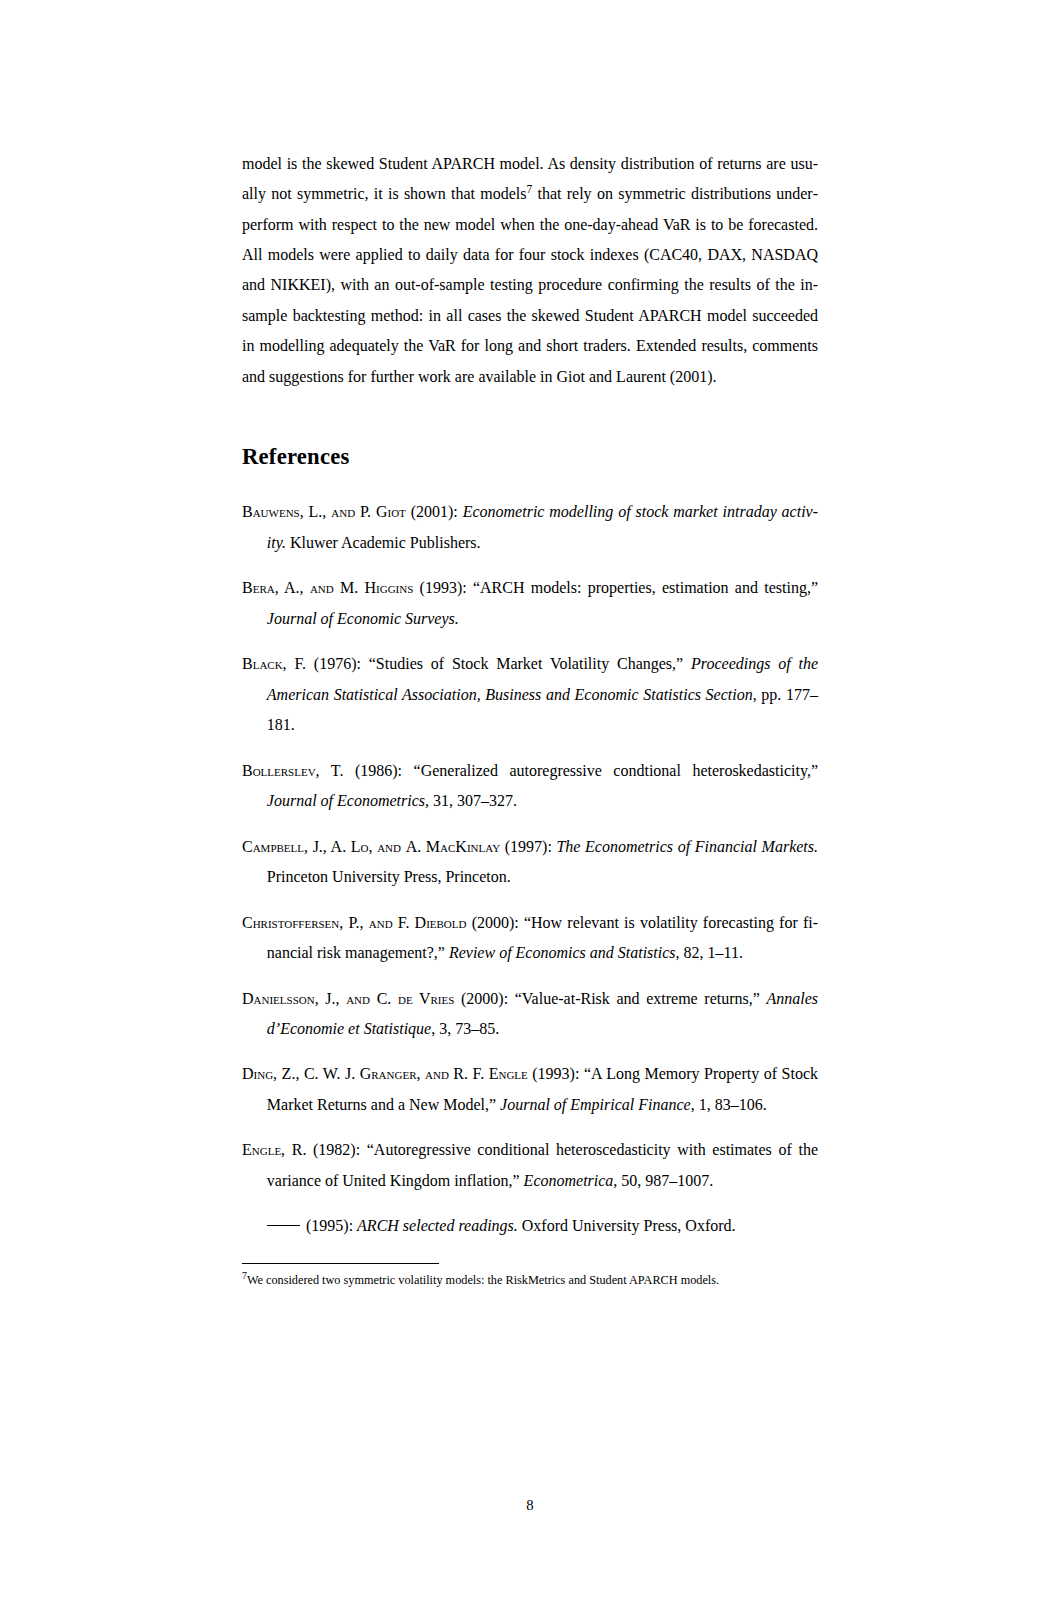model is the skewed Student APARCH model. As density distribution of returns are usually not symmetric, it is shown that models7 that rely on symmetric distributions underperform with respect to the new model when the one-day-ahead VaR is to be forecasted. All models were applied to daily data for four stock indexes (CAC40, DAX, NASDAQ and NIKKEI), with an out-of-sample testing procedure confirming the results of the in-sample backtesting method: in all cases the skewed Student APARCH model succeeded in modelling adequately the VaR for long and short traders. Extended results, comments and suggestions for further work are available in Giot and Laurent (2001).
References
Bauwens, L., and P. Giot (2001): Econometric modelling of stock market intraday activity. Kluwer Academic Publishers.
Bera, A., and M. Higgins (1993): “ARCH models: properties, estimation and testing,” Journal of Economic Surveys.
Black, F. (1976): “Studies of Stock Market Volatility Changes,” Proceedings of the American Statistical Association, Business and Economic Statistics Section, pp. 177–181.
Bollerslev, T. (1986): “Generalized autoregressive condtional heteroskedasticity,” Journal of Econometrics, 31, 307–327.
Campbell, J., A. Lo, and A. MacKinlay (1997): The Econometrics of Financial Markets. Princeton University Press, Princeton.
Christoffersen, P., and F. Diebold (2000): “How relevant is volatility forecasting for financial risk management?,” Review of Economics and Statistics, 82, 1–11.
Danielsson, J., and C. de Vries (2000): “Value-at-Risk and extreme returns,” Annales d’Economie et Statistique, 3, 73–85.
Ding, Z., C. W. J. Granger, and R. F. Engle (1993): “A Long Memory Property of Stock Market Returns and a New Model,” Journal of Empirical Finance, 1, 83–106.
Engle, R. (1982): “Autoregressive conditional heteroscedasticity with estimates of the variance of United Kingdom inflation,” Econometrica, 50, 987–1007.
(1995): ARCH selected readings. Oxford University Press, Oxford.
7We considered two symmetric volatility models: the RiskMetrics and Student APARCH models.
8